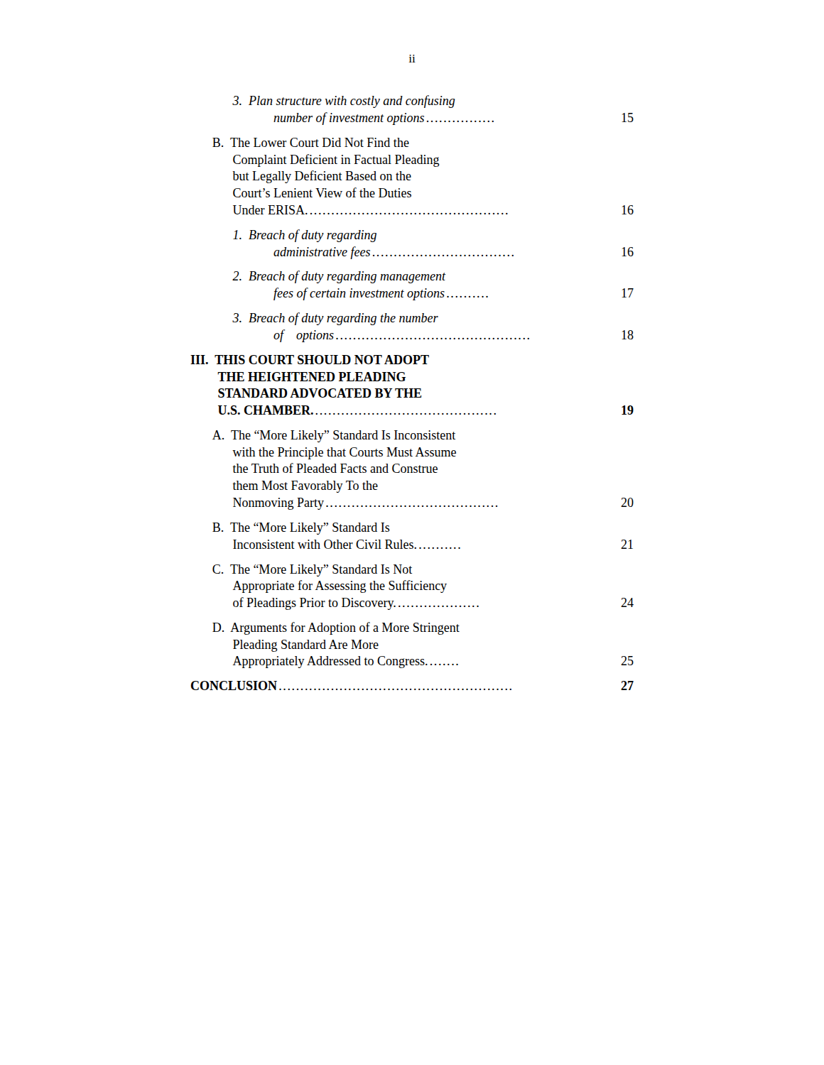ii
3. Plan structure with costly and confusing
number of investment options ................ 15
B. The Lower Court Did Not Find the
Complaint Deficient in Factual Pleading
but Legally Deficient Based on the
Court’s Lenient View of the Duties
Under ERISA. .............................................. 16
1. Breach of duty regarding
administrative fees ................................. 16
2. Breach of duty regarding management
fees of certain investment options .......... 17
3. Breach of duty regarding the number
of options ............................................. 18
III. THIS COURT SHOULD NOT ADOPT
THE HEIGHTENED PLEADING
STANDARD ADVOCATED BY THE
U.S. CHAMBER. .......................................... 19
A. The “More Likely” Standard Is Inconsistent
with the Principle that Courts Must Assume
the Truth of Pleaded Facts and Construe
them Most Favorably To the
Nonmoving Party ........................................ 20
B. The “More Likely” Standard Is
Inconsistent with Other Civil Rules. .......... 21
C. The “More Likely” Standard Is Not
Appropriate for Assessing the Sufficiency
of Pleadings Prior to Discovery. ................... 24
D. Arguments for Adoption of a More Stringent
Pleading Standard Are More
Appropriately Addressed to Congress. ....... 25
CONCLUSION ...................................................... 27